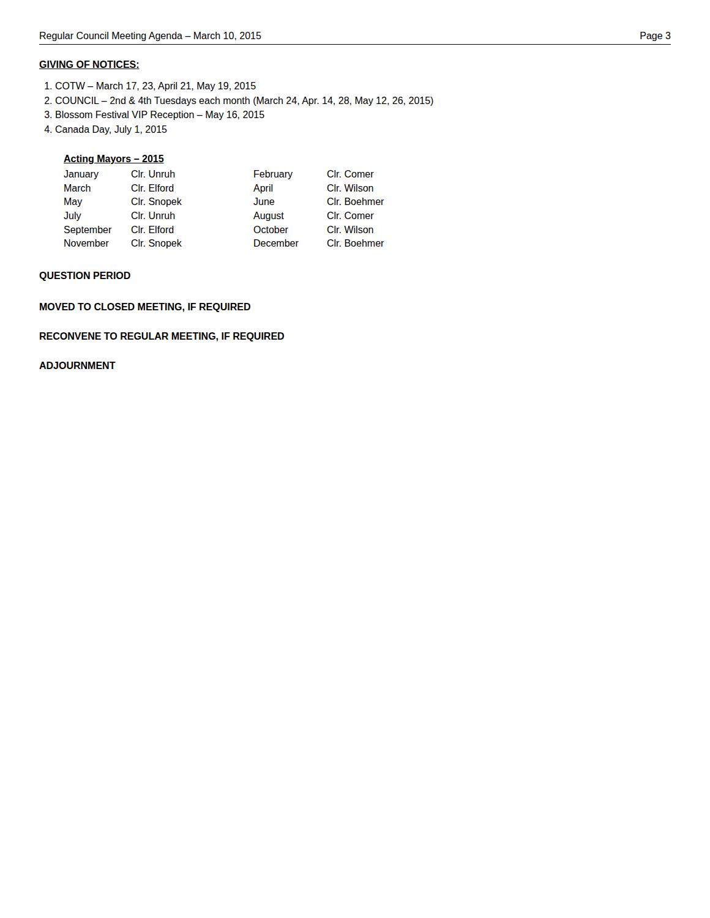Regular Council Meeting Agenda – March 10, 2015 Page 3
GIVING OF NOTICES:
COTW – March 17, 23, April 21, May 19, 2015
COUNCIL – 2nd & 4th Tuesdays each month (March 24, Apr. 14, 28, May 12, 26, 2015)
Blossom Festival VIP Reception – May 16, 2015
Canada Day, July 1, 2015
Acting Mayors – 2015
| January | Clr. Unruh | February | Clr. Comer |
| March | Clr. Elford | April | Clr. Wilson |
| May | Clr. Snopek | June | Clr. Boehmer |
| July | Clr. Unruh | August | Clr. Comer |
| September | Clr. Elford | October | Clr. Wilson |
| November | Clr. Snopek | December | Clr. Boehmer |
QUESTION PERIOD
MOVED TO CLOSED MEETING, IF REQUIRED
RECONVENE TO REGULAR MEETING, IF REQUIRED
ADJOURNMENT